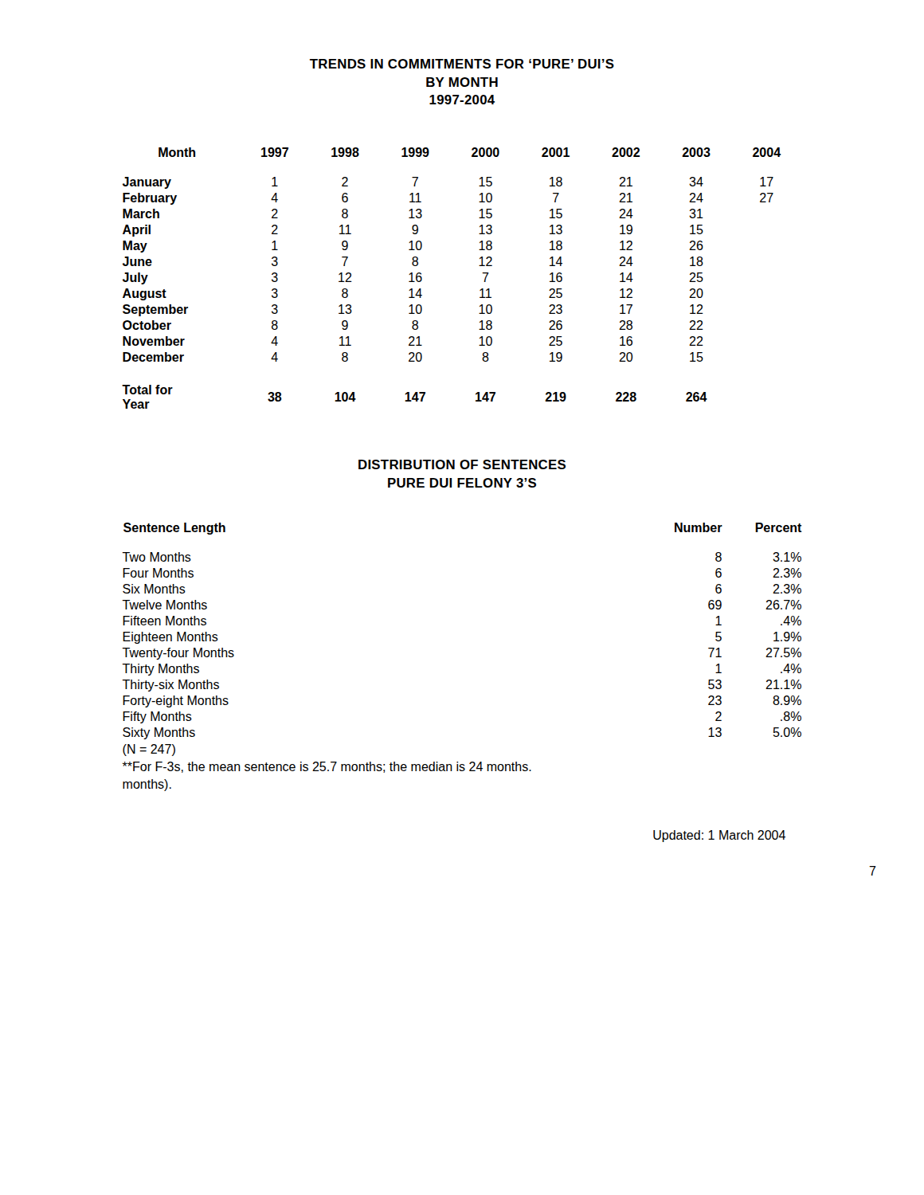TRENDS IN COMMITMENTS FOR ‘PURE’ DUI’S
BY MONTH
1997-2004
| Month | 1997 | 1998 | 1999 | 2000 | 2001 | 2002 | 2003 | 2004 |
| --- | --- | --- | --- | --- | --- | --- | --- | --- |
| January | 1 | 2 | 7 | 15 | 18 | 21 | 34 | 17 |
| February | 4 | 6 | 11 | 10 | 7 | 21 | 24 | 27 |
| March | 2 | 8 | 13 | 15 | 15 | 24 | 31 | |
| April | 2 | 11 | 9 | 13 | 13 | 19 | 15 | |
| May | 1 | 9 | 10 | 18 | 18 | 12 | 26 | |
| June | 3 | 7 | 8 | 12 | 14 | 24 | 18 | |
| July | 3 | 12 | 16 | 7 | 16 | 14 | 25 | |
| August | 3 | 8 | 14 | 11 | 25 | 12 | 20 | |
| September | 3 | 13 | 10 | 10 | 23 | 17 | 12 | |
| October | 8 | 9 | 8 | 18 | 26 | 28 | 22 | |
| November | 4 | 11 | 21 | 10 | 25 | 16 | 22 | |
| December | 4 | 8 | 20 | 8 | 19 | 20 | 15 | |
| Total for Year | 38 | 104 | 147 | 147 | 219 | 228 | 264 | |
DISTRIBUTION OF SENTENCES
PURE DUI FELONY 3’S
| Sentence Length | Number | Percent |
| --- | --- | --- |
| Two Months | 8 | 3.1% |
| Four Months | 6 | 2.3% |
| Six Months | 6 | 2.3% |
| Twelve Months | 69 | 26.7% |
| Fifteen Months | 1 | .4% |
| Eighteen Months | 5 | 1.9% |
| Twenty-four Months | 71 | 27.5% |
| Thirty Months | 1 | .4% |
| Thirty-six Months | 53 | 21.1% |
| Forty-eight Months | 23 | 8.9% |
| Fifty Months | 2 | .8% |
| Sixty Months | 13 | 5.0% |
(N = 247)
**For F-3s, the mean sentence is 25.7 months; the median is 24 months.
months).
Updated: 1 March 2004
7